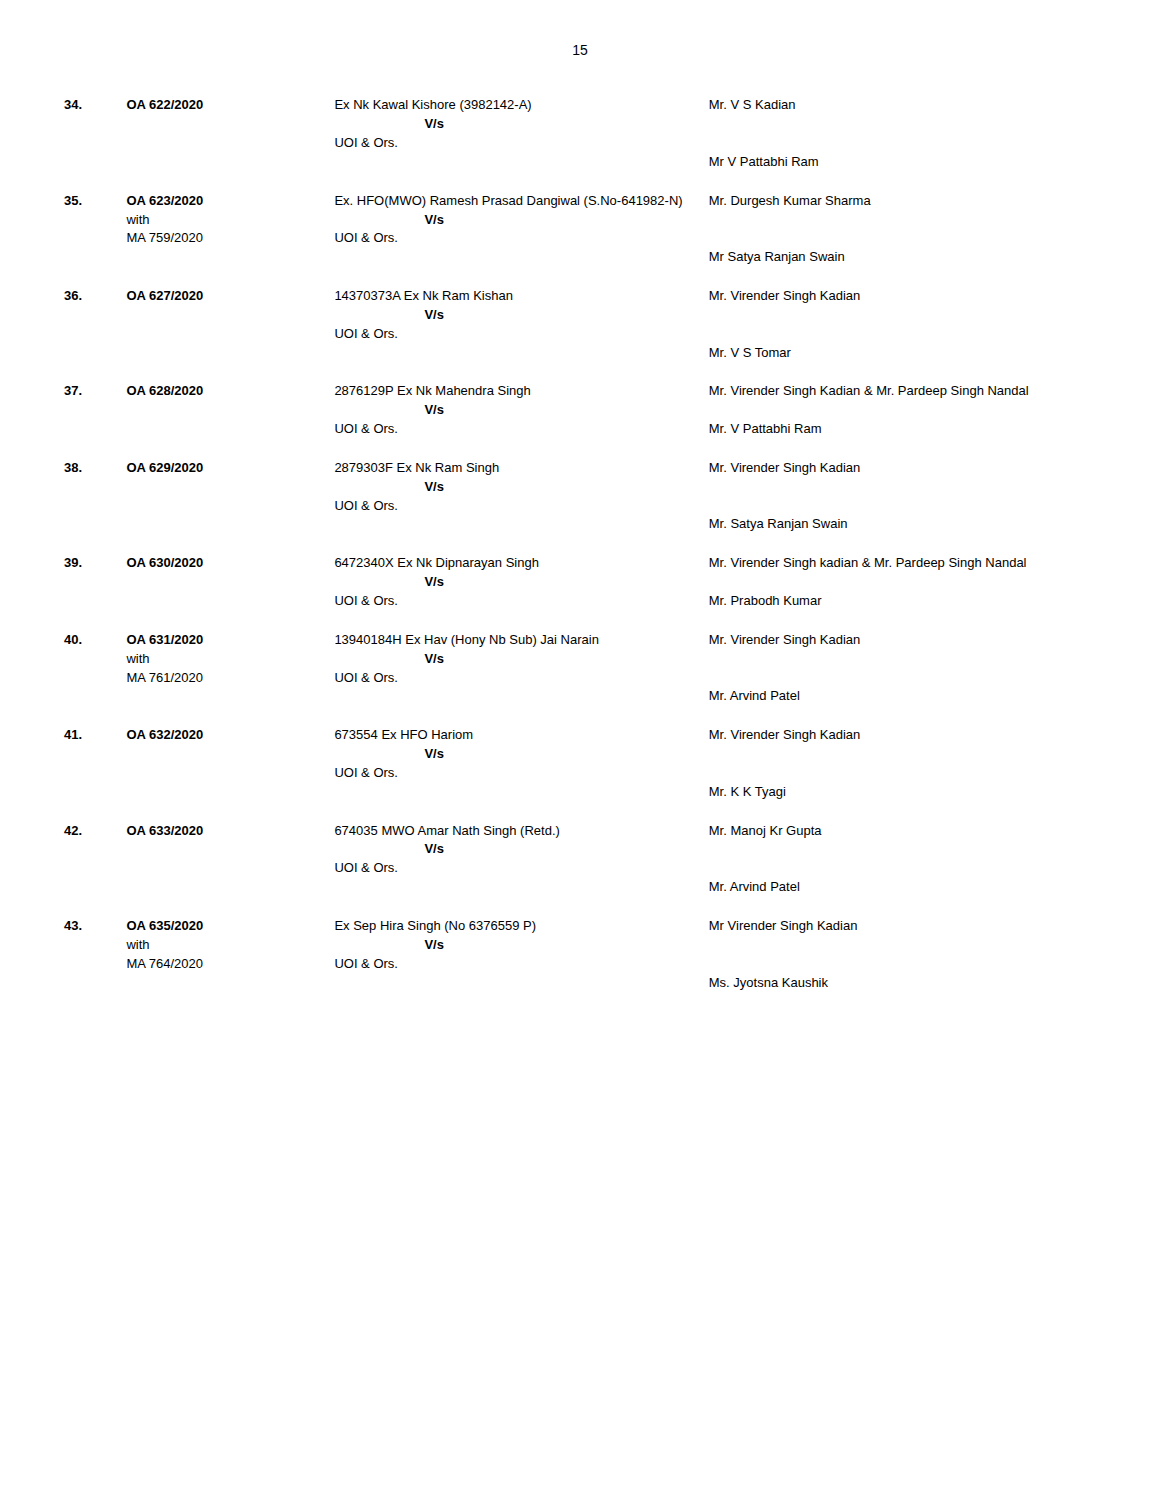15
| 34. | OA 622/2020 | Ex Nk Kawal Kishore (3982142-A) V/s UOI & Ors. | Mr. V S Kadian Mr V Pattabhi Ram |
| 35. | OA 623/2020 with MA 759/2020 | Ex. HFO(MWO) Ramesh Prasad Dangiwal (S.No-641982-N) V/s UOI & Ors. | Mr. Durgesh Kumar Sharma Mr Satya Ranjan Swain |
| 36. | OA 627/2020 | 14370373A Ex Nk Ram Kishan V/s UOI & Ors. | Mr. Virender Singh Kadian Mr. V S Tomar |
| 37. | OA 628/2020 | 2876129P Ex Nk Mahendra Singh V/s UOI & Ors. | Mr. Virender Singh Kadian & Mr. Pardeep Singh Nandal Mr. V Pattabhi Ram |
| 38. | OA 629/2020 | 2879303F Ex Nk Ram Singh V/s UOI & Ors. | Mr. Virender Singh Kadian Mr. Satya Ranjan Swain |
| 39. | OA 630/2020 | 6472340X Ex Nk Dipnarayan Singh V/s UOI & Ors. | Mr. Virender Singh kadian & Mr. Pardeep Singh Nandal Mr. Prabodh Kumar |
| 40. | OA 631/2020 with MA 761/2020 | 13940184H Ex Hav (Hony Nb Sub) Jai Narain V/s UOI & Ors. | Mr. Virender Singh Kadian Mr. Arvind Patel |
| 41. | OA 632/2020 | 673554 Ex HFO Hariom V/s UOI & Ors. | Mr. Virender Singh Kadian Mr. K K Tyagi |
| 42. | OA 633/2020 | 674035 MWO Amar Nath Singh (Retd.) V/s UOI & Ors. | Mr. Manoj Kr Gupta Mr. Arvind Patel |
| 43. | OA 635/2020 with MA 764/2020 | Ex Sep Hira Singh (No 6376559 P) V/s UOI & Ors. | Mr Virender Singh Kadian Ms. Jyotsna Kaushik |